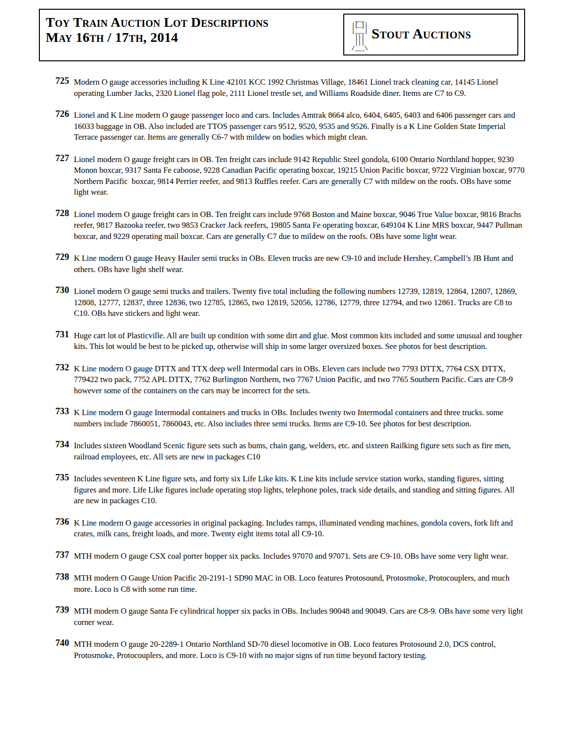Toy Train Auction Lot Descriptions May 16th / 17th, 2014
___ |[_]| |___| ||| ||| /___\
Stout Auctions
725
Modern O gauge accessories including K Line 42101 KCC 1992 Christmas Village, 18461 Lionel track cleaning car, 14145 Lionel operating Lumber Jacks, 2320 Lionel flag pole, 2111 Lionel trestle set, and Williams Roadside diner. Items are C7 to C9.
726
Lionel and K Line modern O gauge passenger loco and cars. Includes Amtrak 8664 alco, 6404, 6405, 6403 and 6406 passenger cars and 16033 baggage in OB. Also included are TTOS passenger cars 9512, 9520, 9535 and 9526. Finally is a K Line Golden State Imperial Terrace passenger car. Items are generally C6-7 with mildew on bodies which might clean.
727
Lionel modern O gauge freight cars in OB. Ten freight cars include 9142 Republic Steel gondola, 6100 Ontario Northland hopper, 9230 Monon boxcar, 9317 Santa Fe caboose, 9228 Canadian Pacific operating boxcar, 19215 Union Pacific boxcar, 9722 Virginian boxcar, 9770 Northern Pacific boxcar, 9814 Perrier reefer, and 9813 Ruffles reefer. Cars are generally C7 with mildew on the roofs. OBs have some light wear.
728
Lionel modern O gauge freight cars in OB. Ten freight cars include 9768 Boston and Maine boxcar, 9046 True Value boxcar, 9816 Brachs reefer, 9817 Bazooka reefer, two 9853 Cracker Jack reefers, 19805 Santa Fe operating boxcar, 649104 K Line MRS boxcar, 9447 Pullman boxcar, and 9229 operating mail boxcar. Cars are generally C7 due to mildew on the roofs. OBs have some light wear.
729
K Line modern O gauge Heavy Hauler semi trucks in OBs. Eleven trucks are new C9-10 and include Hershey, Campbell’s JB Hunt and others. OBs have light shelf wear.
730
Lionel modern O gauge semi trucks and trailers. Twenty five total including the following numbers 12739, 12819, 12864, 12807, 12869, 12808, 12777, 12837, three 12836, two 12785, 12865, two 12819, 52056, 12786, 12779, three 12794, and two 12861. Trucks are C8 to C10. OBs have stickers and light wear.
731
Huge cart lot of Plasticville. All are built up condition with some dirt and glue. Most common kits included and some unusual and tougher kits. This lot would be best to be picked up, otherwise will ship in some larger oversized boxes. See photos for best description.
732
K Line modern O gauge DTTX and TTX deep well Intermodal cars in OBs. Eleven cars include two 7793 DTTX, 7764 CSX DTTX, 779422 two pack, 7752 APL DTTX, 7762 Burlington Northern, two 7767 Union Pacific, and two 7765 Southern Pacific. Cars are C8-9 however some of the containers on the cars may be incorrect for the sets.
733
K Line modern O gauge Intermodal containers and trucks in OBs. Includes twenty two Intermodal containers and three trucks. some numbers include 7860051, 7860043, etc. Also includes three semi trucks. Items are C9-10. See photos for best description.
734
Includes sixteen Woodland Scenic figure sets such as bums, chain gang, welders, etc. and sixteen Railking figure sets such as fire men, railroad employees, etc. All sets are new in packages C10
735
Includes seventeen K Line figure sets, and forty six Life Like kits. K Line kits include service station works, standing figures, sitting figures and more. Life Like figures include operating stop lights, telephone poles, track side details, and standing and sitting figures. All are new in packages C10.
736
K Line modern O gauge accessories in original packaging. Includes ramps, illuminated vending machines, gondola covers, fork lift and crates, milk cans, freight loads, and more. Twenty eight items total all C9-10.
737
MTH modern O gauge CSX coal porter hopper six packs. Includes 97070 and 97071. Sets are C9-10. OBs have some very light wear.
738
MTH modern O Gauge Union Pacific 20-2191-1 SD90 MAC in OB. Loco features Protosound, Protosmoke, Protocouplers, and much more. Loco is C8 with some run time.
739
MTH modern O gauge Santa Fe cylindrical hopper six packs in OBs. Includes 90048 and 90049. Cars are C8-9. OBs have some very light corner wear.
740
MTH modern O gauge 20-2289-1 Ontario Northland SD-70 diesel locomotive in OB. Loco features Protosound 2.0, DCS control, Protosmoke, Protocouplers, and more. Loco is C9-10 with no major signs of run time beyond factory testing.